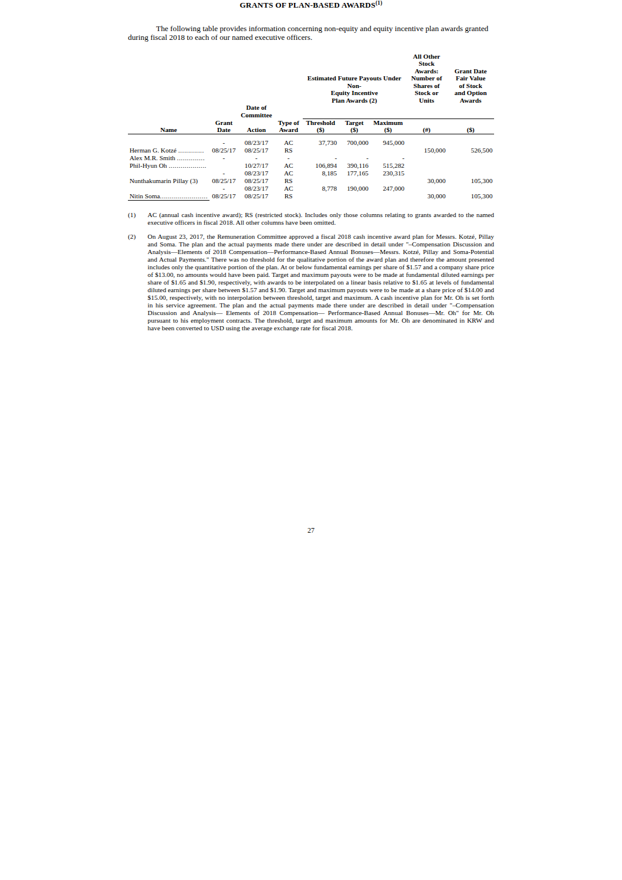GRANTS OF PLAN-BASED AWARDS(1)
The following table provides information concerning non-equity and equity incentive plan awards granted during fiscal 2018 to each of our named executive officers.
| | Estimated Future Payouts Under Non- Equity Incentive Plan Awards (2) | All Other Stock Awards: Number of Shares of Stock or Units | Grant Date Fair Value of Stock and Option Awards |
| | | Date of Committee | | | | |
| Name | Grant Date | Action | Type of Award | Threshold ($) | Target ($) | Maximum ($) | (#) | ($) |
| | - | 08/23/17 | AC | 37,730 | 700,000 | 945,000 | | |
| Herman G. Kotzé ............. | 08/25/17 | 08/25/17 | RS | | | | 150,000 | 526,500 |
| Alex M.R. Smith .............. | - | - | - | - | - | - | | |
| Phil-Hyun Oh ................... | | 10/27/17 | AC | 106,894 | 390,116 | 515,282 | | |
| | - | 08/23/17 | AC | 8,185 | 177,165 | 230,315 | | |
| Nunthakumarin Pillay (3) | 08/25/17 | 08/25/17 | RS | | | | 30,000 | 105,300 |
| | - | 08/23/17 | AC | 8,778 | 190,000 | 247,000 | | |
| Nitin Soma ........................ | 08/25/17 | 08/25/17 | RS | | | | 30,000 | 105,300 |
(1)
AC (annual cash incentive award); RS (restricted stock). Includes only those columns relating to grants awarded to the named executive officers in fiscal 2018. All other columns have been omitted.
(2)
On August 23, 2017, the Remuneration Committee approved a fiscal 2018 cash incentive award plan for Messrs. Kotzé, Pillay and Soma. The plan and the actual payments made there under are described in detail under "–Compensation Discussion and Analysis—Elements of 2018 Compensation—Performance-Based Annual Bonuses—Messrs. Kotzé, Pillay and Soma-Potential and Actual Payments." There was no threshold for the qualitative portion of the award plan and therefore the amount presented includes only the quantitative portion of the plan. At or below fundamental earnings per share of $1.57 and a company share price of $13.00, no amounts would have been paid. Target and maximum payouts were to be made at fundamental diluted earnings per share of $1.65 and $1.90, respectively, with awards to be interpolated on a linear basis relative to $1.65 at levels of fundamental diluted earnings per share between $1.57 and $1.90. Target and maximum payouts were to be made at a share price of $14.00 and $15.00, respectively, with no interpolation between threshold, target and maximum. A cash incentive plan for Mr. Oh is set forth in his service agreement. The plan and the actual payments made there under are described in detail under "–Compensation Discussion and Analysis— Elements of 2018 Compensation— Performance-Based Annual Bonuses—Mr. Oh" for Mr. Oh pursuant to his employment contracts. The threshold, target and maximum amounts for Mr. Oh are denominated in KRW and have been converted to USD using the average exchange rate for fiscal 2018.
27